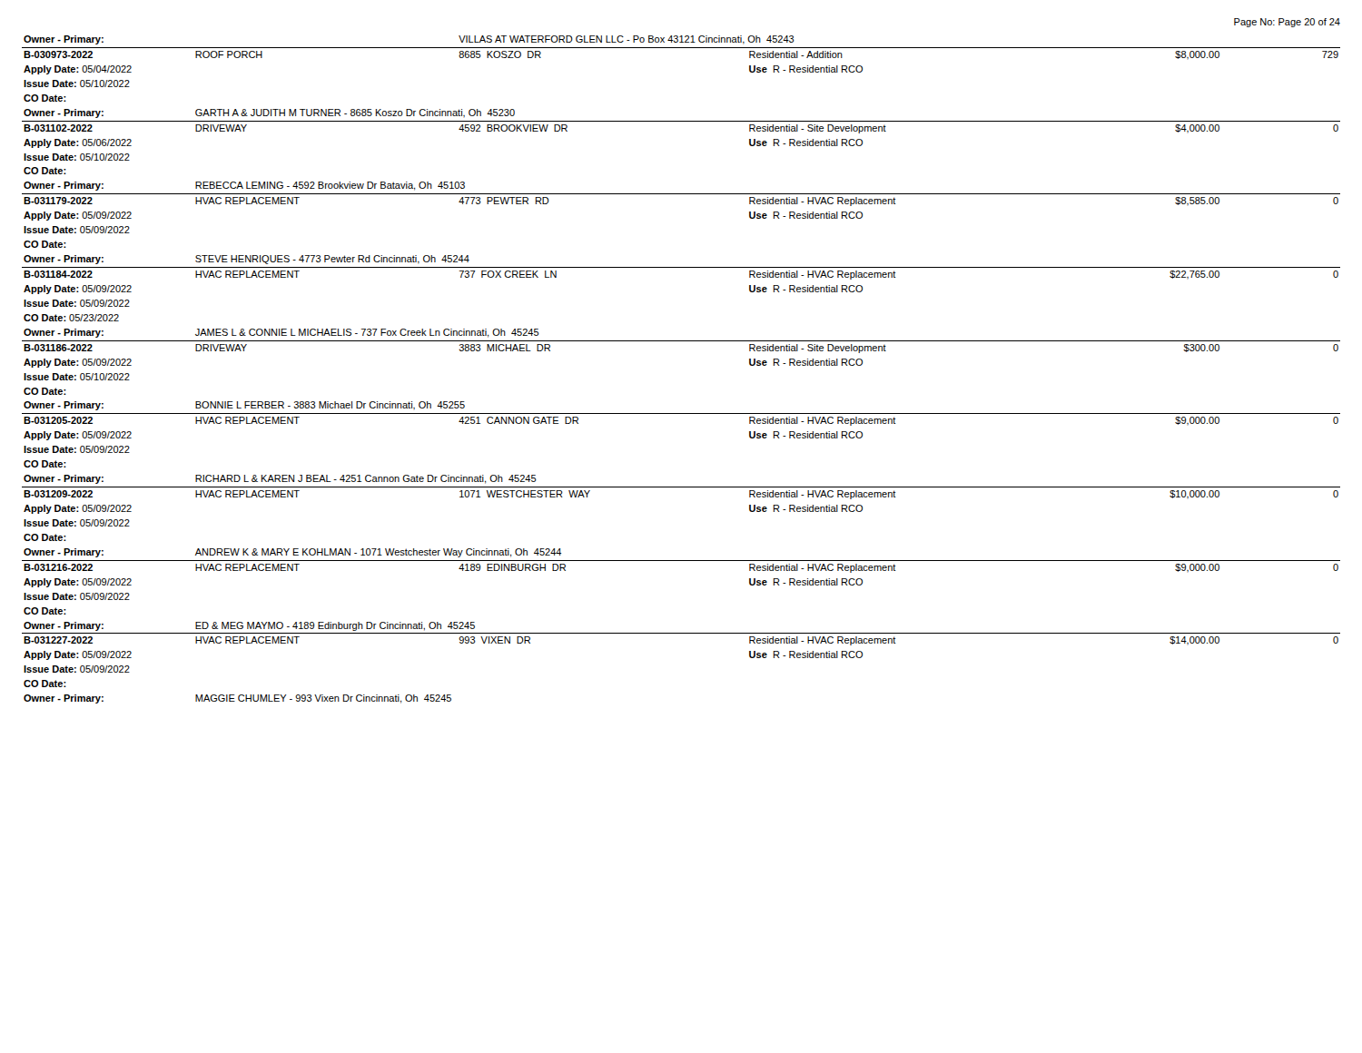Page No: Page 20 of 24
| Owner - Primary: | VILLAS AT WATERFORD GLEN LLC - Po Box 43121 Cincinnati, Oh 45243 |
| B-030973-2022 | ROOF PORCH | 8685 KOSZO DR | Residential - Addition | $8,000.00 | 729 |
| Apply Date: 05/04/2022 | | | Use R - Residential RCO | | |
| Issue Date: 05/10/2022 | | | | | |
| CO Date: | | | | | |
| Owner - Primary: | GARTH A & JUDITH M TURNER - 8685 Koszo Dr Cincinnati, Oh 45230 |
| B-031102-2022 | DRIVEWAY | 4592 BROOKVIEW DR | Residential - Site Development | $4,000.00 | 0 |
| Apply Date: 05/06/2022 | | | Use R - Residential RCO | | |
| Issue Date: 05/10/2022 | | | | | |
| CO Date: | | | | | |
| Owner - Primary: | REBECCA LEMING - 4592 Brookview Dr Batavia, Oh 45103 |
| B-031179-2022 | HVAC REPLACEMENT | 4773 PEWTER RD | Residential - HVAC Replacement | $8,585.00 | 0 |
| Apply Date: 05/09/2022 | | | Use R - Residential RCO | | |
| Issue Date: 05/09/2022 | | | | | |
| CO Date: | | | | | |
| Owner - Primary: | STEVE HENRIQUES - 4773 Pewter Rd Cincinnati, Oh 45244 |
| B-031184-2022 | HVAC REPLACEMENT | 737 FOX CREEK LN | Residential - HVAC Replacement | $22,765.00 | 0 |
| Apply Date: 05/09/2022 | | | Use R - Residential RCO | | |
| Issue Date: 05/09/2022 | | | | | |
| CO Date: 05/23/2022 | | | | | |
| Owner - Primary: | JAMES L & CONNIE L MICHAELIS - 737 Fox Creek Ln Cincinnati, Oh 45245 |
| B-031186-2022 | DRIVEWAY | 3883 MICHAEL DR | Residential - Site Development | $300.00 | 0 |
| Apply Date: 05/09/2022 | | | Use R - Residential RCO | | |
| Issue Date: 05/10/2022 | | | | | |
| CO Date: | | | | | |
| Owner - Primary: | BONNIE L FERBER - 3883 Michael Dr Cincinnati, Oh 45255 |
| B-031205-2022 | HVAC REPLACEMENT | 4251 CANNON GATE DR | Residential - HVAC Replacement | $9,000.00 | 0 |
| Apply Date: 05/09/2022 | | | Use R - Residential RCO | | |
| Issue Date: 05/09/2022 | | | | | |
| CO Date: | | | | | |
| Owner - Primary: | RICHARD L & KAREN J BEAL - 4251 Cannon Gate Dr Cincinnati, Oh 45245 |
| B-031209-2022 | HVAC REPLACEMENT | 1071 WESTCHESTER WAY | Residential - HVAC Replacement | $10,000.00 | 0 |
| Apply Date: 05/09/2022 | | | Use R - Residential RCO | | |
| Issue Date: 05/09/2022 | | | | | |
| CO Date: | | | | | |
| Owner - Primary: | ANDREW K & MARY E KOHLMAN - 1071 Westchester Way Cincinnati, Oh 45244 |
| B-031216-2022 | HVAC REPLACEMENT | 4189 EDINBURGH DR | Residential - HVAC Replacement | $9,000.00 | 0 |
| Apply Date: 05/09/2022 | | | Use R - Residential RCO | | |
| Issue Date: 05/09/2022 | | | | | |
| CO Date: | | | | | |
| Owner - Primary: | ED & MEG MAYMO - 4189 Edinburgh Dr Cincinnati, Oh 45245 |
| B-031227-2022 | HVAC REPLACEMENT | 993 VIXEN DR | Residential - HVAC Replacement | $14,000.00 | 0 |
| Apply Date: 05/09/2022 | | | Use R - Residential RCO | | |
| Issue Date: 05/09/2022 | | | | | |
| CO Date: | | | | | |
| Owner - Primary: | MAGGIE CHUMLEY - 993 Vixen Dr Cincinnati, Oh 45245 |